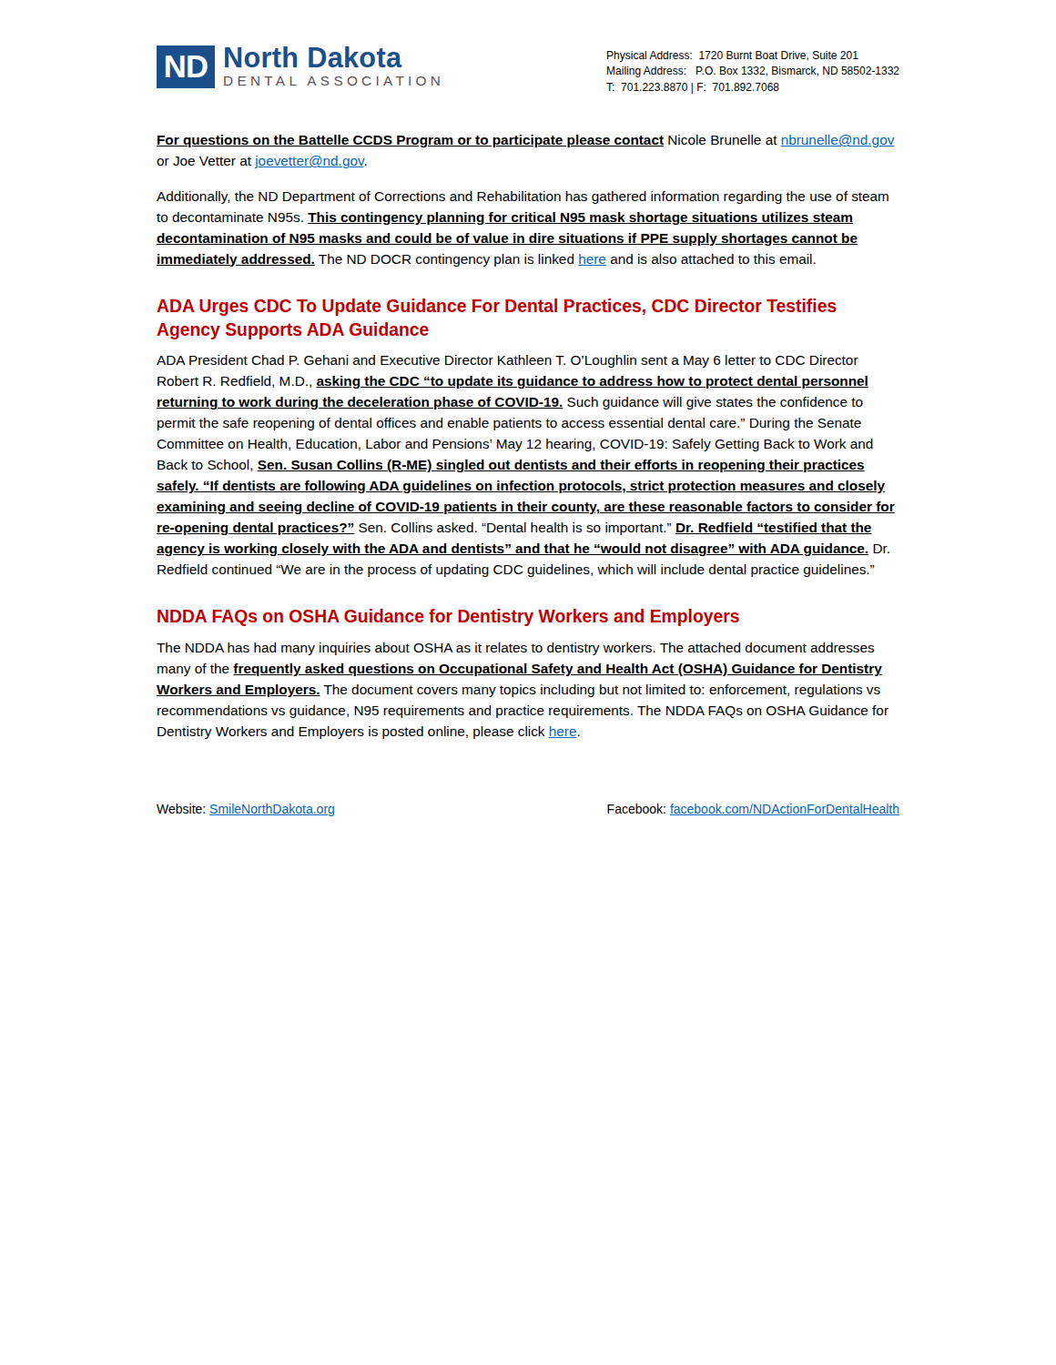ND
North Dakota
DENTAL ASSOCIATION
Physical Address: 1720 Burnt Boat Drive, Suite 201
Mailing Address: P.O. Box 1332, Bismarck, ND 58502-1332
T: 701.223.8870 | F: 701.892.7068
For questions on the Battelle CCDS Program or to participate please contact Nicole Brunelle at nbrunelle@nd.gov or Joe Vetter at joevetter@nd.gov.
Additionally, the ND Department of Corrections and Rehabilitation has gathered information regarding the use of steam to decontaminate N95s. This contingency planning for critical N95 mask shortage situations utilizes steam decontamination of N95 masks and could be of value in dire situations if PPE supply shortages cannot be immediately addressed. The ND DOCR contingency plan is linked here and is also attached to this email.
ADA Urges CDC To Update Guidance For Dental Practices, CDC Director Testifies Agency Supports ADA Guidance
ADA President Chad P. Gehani and Executive Director Kathleen T. O’Loughlin sent a May 6 letter to CDC Director Robert R. Redfield, M.D., asking the CDC “to update its guidance to address how to protect dental personnel returning to work during the deceleration phase of COVID-19. Such guidance will give states the confidence to permit the safe reopening of dental offices and enable patients to access essential dental care.” During the Senate Committee on Health, Education, Labor and Pensions’ May 12 hearing, COVID-19: Safely Getting Back to Work and Back to School, Sen. Susan Collins (R-ME) singled out dentists and their efforts in reopening their practices safely. “If dentists are following ADA guidelines on infection protocols, strict protection measures and closely examining and seeing decline of COVID-19 patients in their county, are these reasonable factors to consider for re-opening dental practices?” Sen. Collins asked. “Dental health is so important.” Dr. Redfield “testified that the agency is working closely with the ADA and dentists” and that he “would not disagree” with ADA guidance. Dr. Redfield continued “We are in the process of updating CDC guidelines, which will include dental practice guidelines.”
NDDA FAQs on OSHA Guidance for Dentistry Workers and Employers
The NDDA has had many inquiries about OSHA as it relates to dentistry workers. The attached document addresses many of the frequently asked questions on Occupational Safety and Health Act (OSHA) Guidance for Dentistry Workers and Employers. The document covers many topics including but not limited to: enforcement, regulations vs recommendations vs guidance, N95 requirements and practice requirements. The NDDA FAQs on OSHA Guidance for Dentistry Workers and Employers is posted online, please click here.
Website: SmileNorthDakota.org
Facebook: facebook.com/NDActionForDentalHealth